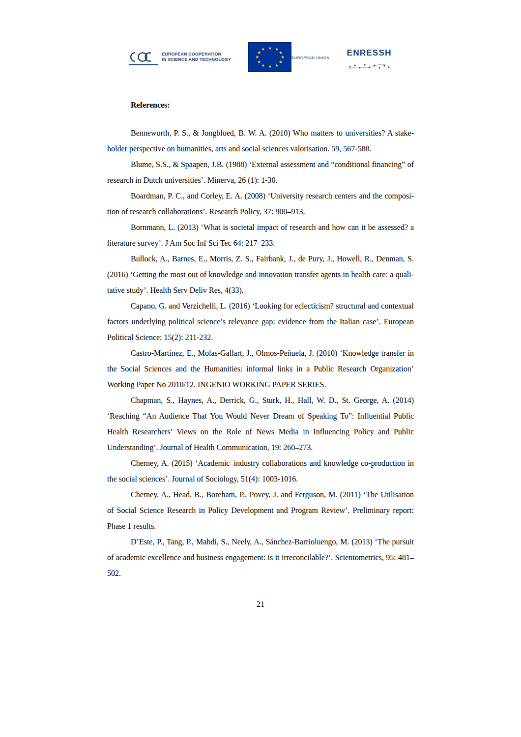European Cooperation
in Science and Technology
★ ★ ★ ★ ★ ★ ★ ★ ★ ★ ★ ★
EUROPEAN UNION
ENRESSH
References:
Benneworth, P. S., & Jongbloed, B. W. A. (2010) Who matters to universities? A stakeholder perspective on humanities, arts and social sciences valorisation. 59, 567-588.
Blume, S.S., & Spaapen, J.B. (1988) ‘External assessment and “conditional financing” of research in Dutch universities’. Minerva, 26 (1): 1-30.
Boardman, P. C., and Corley, E. A. (2008) ‘University research centers and the composition of research collaborations’. Research Policy, 37: 900–913.
Bornmann, L. (2013) ‘What is societal impact of research and how can it be assessed? a literature survey’. J Am Soc Inf Sci Tec 64: 217–233.
Bullock, A., Barnes, E., Morris, Z. S., Fairbank, J., de Pury, J., Howell, R., Denman, S. (2016) ‘Getting the most out of knowledge and innovation transfer agents in health care: a qualitative study’. Health Serv Deliv Res, 4(33).
Capano, G. and Verzichelli, L. (2016) ‘Looking for eclecticism? structural and contextual factors underlying political science’s relevance gap: evidence from the Italian case’. European Political Science: 15(2): 211-232.
Castro-Martínez, E., Molas-Gallart, J., Olmos-Peñuela, J. (2010) ‘Knowledge transfer in the Social Sciences and the Humanities: informal links in a Public Research Organization’ Working Paper No 2010/12. INGENIO WORKING PAPER SERIES.
Chapman, S., Haynes, A., Derrick, G., Sturk, H., Hall, W. D., St. George, A. (2014) ‘Reaching “An Audience That You Would Never Dream of Speaking To”: Influential Public Health Researchers’ Views on the Role of News Media in Influencing Policy and Public Understanding’. Journal of Health Communication, 19: 260–273.
Cherney, A. (2015) ‘Academic–industry collaborations and knowledge co-production in the social sciences’. Journal of Sociology, 51(4): 1003-1016.
Cherney, A., Head, B., Boreham, P., Povey, J. and Ferguson, M. (2011) ‘The Utilisation of Social Science Research in Policy Development and Program Review’. Preliminary report: Phase 1 results.
D’Este, P., Tang, P., Mahdi, S., Neely, A., Sánchez-Barrioluengo, M. (2013) ‘The pursuit of academic excellence and business engagement: is it irreconcilable?’. Scientometrics, 95: 481–502.
21